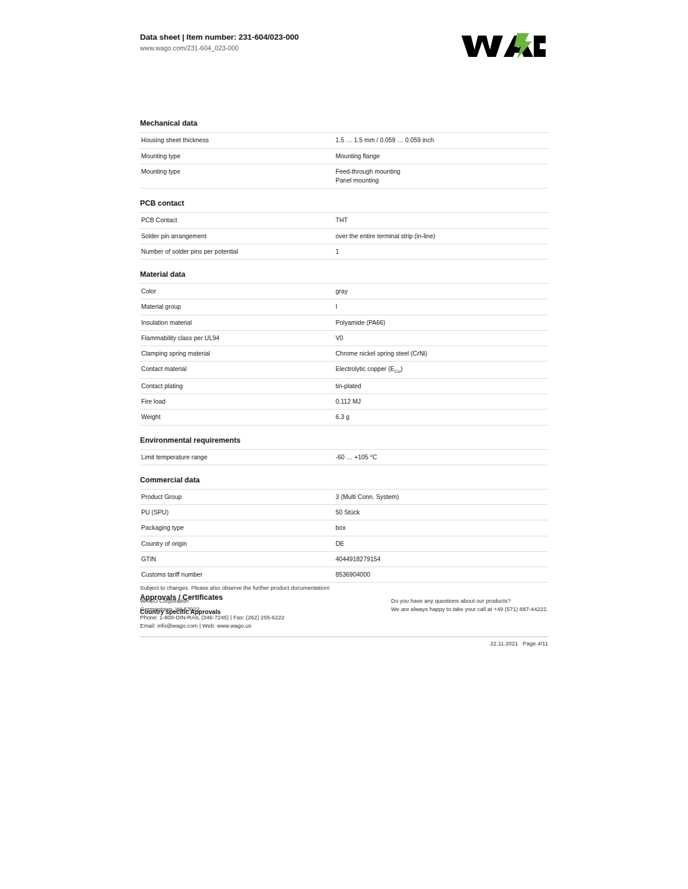Data sheet | Item number: 231-604/023-000
www.wago.com/231-604_023-000
Mechanical data
| Housing sheet thickness | 1.5 … 1.5 mm / 0.059 … 0.059 inch |
| Mounting type | Mounting flange |
| Mounting type | Feed-through mounting Panel mounting |
PCB contact
| PCB Contact | THT |
| Solder pin arrangement | over the entire terminal strip (in-line) |
| Number of solder pins per potential | 1 |
Material data
| Color | gray |
| Material group | I |
| Insulation material | Polyamide (PA66) |
| Flammability class per UL94 | V0 |
| Clamping spring material | Chrome nickel spring steel (CrNi) |
| Contact material | Electrolytic copper (E Cu ) |
| Contact plating | tin-plated |
| Fire load | 0.112 MJ |
| Weight | 6.3 g |
Environmental requirements
| Limit temperature range | -60 … +105 °C |
Commercial data
| Product Group | 3 (Multi Conn. System) |
| PU (SPU) | 50 Stück |
| Packaging type | box |
| Country of origin | DE |
| GTIN | 4044918279154 |
| Customs tariff number | 8536904000 |
Approvals / Certificates
Country specific Approvals
Subject to changes. Please also observe the further product documentation!
WAGO Corporation
Germantown, WI 53022
Phone: 1-800-DIN-RAIL (346-7245) | Fax: (262) 255-6222
Email: info@wago.com | Web: www.wago.us
Do you have any questions about our products?
We are always happy to take your call at +49 (571) 887-44222.
22.11.2021 Page 4/11